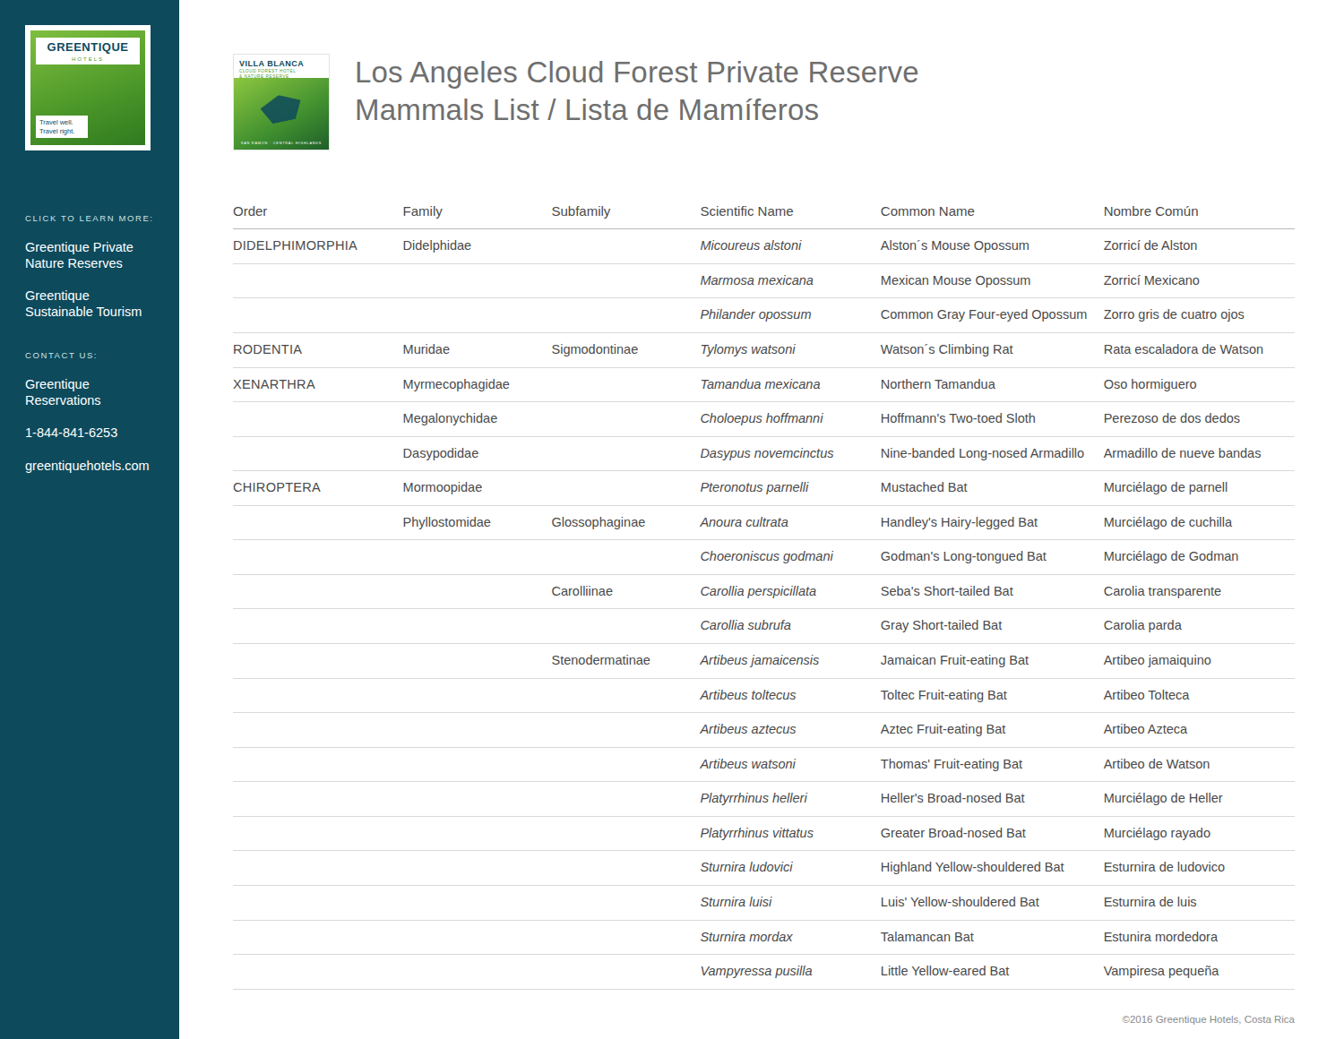GREENTIQUEHOTELS
Travel well.
Travel right.
Click to learn more:
Greentique Private
Nature Reserves Greentique
Sustainable Tourism
Contact us:
Greentique
Reservations
1-844-841-6253
greentiquehotels.com
VILLA BLANCA
CLOUD FOREST HOTEL
& NATURE RESERVE
SAN RAMON · CENTRAL HIGHLANDS
Los Angeles Cloud Forest Private Reserve
Mammals List / Lista de Mamíferos
| Order | Family | Subfamily | Scientific Name | Common Name | Nombre Común |
| --- | --- | --- | --- | --- | --- |
| DIDELPHIMORPHIA | Didelphidae | | Micoureus alstoni | Alston´s Mouse Opossum | Zorricí de Alston |
| | | | Marmosa mexicana | Mexican Mouse Opossum | Zorricí Mexicano |
| | | | Philander opossum | Common Gray Four-eyed Opossum | Zorro gris de cuatro ojos |
| RODENTIA | Muridae | Sigmodontinae | Tylomys watsoni | Watson´s Climbing Rat | Rata escaladora de Watson |
| XENARTHRA | Myrmecophagidae | | Tamandua mexicana | Northern Tamandua | Oso hormiguero |
| | Megalonychidae | | Choloepus hoffmanni | Hoffmann's Two-toed Sloth | Perezoso de dos dedos |
| | Dasypodidae | | Dasypus novemcinctus | Nine-banded Long-nosed Armadillo | Armadillo de nueve bandas |
| CHIROPTERA | Mormoopidae | | Pteronotus parnelli | Mustached Bat | Murciélago de parnell |
| | Phyllostomidae | Glossophaginae | Anoura cultrata | Handley's Hairy-legged Bat | Murciélago de cuchilla |
| | | | Choeroniscus godmani | Godman's Long-tongued Bat | Murciélago de Godman |
| | | Carolliinae | Carollia perspicillata | Seba's Short-tailed Bat | Carolia transparente |
| | | | Carollia subrufa | Gray Short-tailed Bat | Carolia parda |
| | | Stenodermatinae | Artibeus jamaicensis | Jamaican Fruit-eating Bat | Artibeo jamaiquino |
| | | | Artibeus toltecus | Toltec Fruit-eating Bat | Artibeo Tolteca |
| | | | Artibeus aztecus | Aztec Fruit-eating Bat | Artibeo Azteca |
| | | | Artibeus watsoni | Thomas' Fruit-eating Bat | Artibeo de Watson |
| | | | Platyrrhinus helleri | Heller's Broad-nosed Bat | Murciélago de Heller |
| | | | Platyrrhinus vittatus | Greater Broad-nosed Bat | Murciélago rayado |
| | | | Sturnira ludovici | Highland Yellow-shouldered Bat | Esturnira de ludovico |
| | | | Sturnira luisi | Luis' Yellow-shouldered Bat | Esturnira de luis |
| | | | Sturnira mordax | Talamancan Bat | Estunira mordedora |
| | | | Vampyressa pusilla | Little Yellow-eared Bat | Vampiresa pequeña |
©2016 Greentique Hotels, Costa Rica